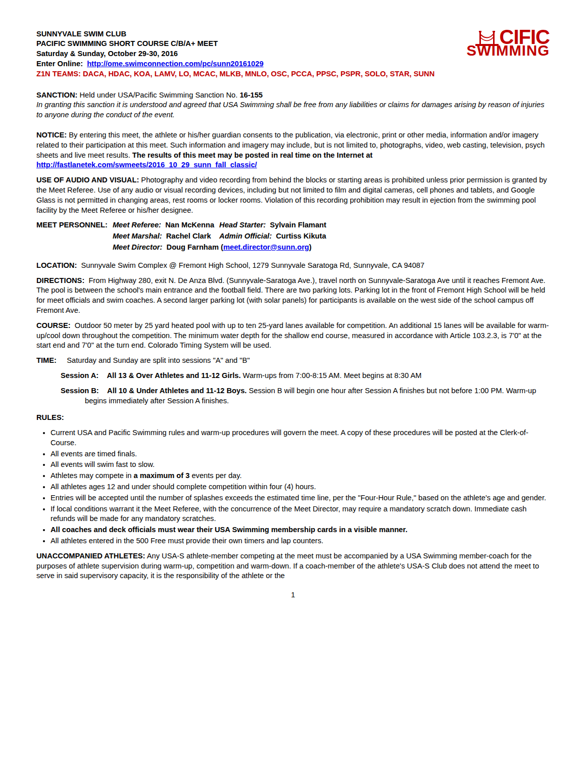CIFIC SWIMMING
SUNNYVALE SWIM CLUB
PACIFIC SWIMMING SHORT COURSE C/B/A+ MEET
Saturday & Sunday, October 29-30, 2016
Enter Online: http://ome.swimconnection.com/pc/sunn20161029
Z1N TEAMS: DACA, HDAC, KOA, LAMV, LO, MCAC, MLKB, MNLO, OSC, PCCA, PPSC, PSPR, SOLO, STAR, SUNN
SANCTION: Held under USA/Pacific Swimming Sanction No. 16-155
In granting this sanction it is understood and agreed that USA Swimming shall be free from any liabilities or claims for damages arising by reason of injuries to anyone during the conduct of the event.
NOTICE: By entering this meet, the athlete or his/her guardian consents to the publication, via electronic, print or other media, information and/or imagery related to their participation at this meet. Such information and imagery may include, but is not limited to, photographs, video, web casting, television, psych sheets and live meet results. The results of this meet may be posted in real time on the Internet at http://fastlanetek.com/swmeets/2016_10_29_sunn_fall_classic/
USE OF AUDIO AND VISUAL: Photography and video recording from behind the blocks or starting areas is prohibited unless prior permission is granted by the Meet Referee. Use of any audio or visual recording devices, including but not limited to film and digital cameras, cell phones and tablets, and Google Glass is not permitted in changing areas, rest rooms or locker rooms. Violation of this recording prohibition may result in ejection from the swimming pool facility by the Meet Referee or his/her designee.
| MEET PERSONNEL: | Meet Referee: Nan McKenna | Head Starter: Sylvain Flamant |
| | Meet Marshal: Rachel Clark | Admin Official: Curtiss Kikuta |
| | Meet Director: Doug Farnham ( meet.director@sunn.org ) |
LOCATION: Sunnyvale Swim Complex @ Fremont High School, 1279 Sunnyvale Saratoga Rd, Sunnyvale, CA 94087
DIRECTIONS: From Highway 280, exit N. De Anza Blvd. (Sunnyvale-Saratoga Ave.), travel north on Sunnyvale-Saratoga Ave until it reaches Fremont Ave. The pool is between the school's main entrance and the football field. There are two parking lots. Parking lot in the front of Fremont High School will be held for meet officials and swim coaches. A second larger parking lot (with solar panels) for participants is available on the west side of the school campus off Fremont Ave.
COURSE: Outdoor 50 meter by 25 yard heated pool with up to ten 25-yard lanes available for competition. An additional 15 lanes will be available for warm-up/cool down throughout the competition. The minimum water depth for the shallow end course, measured in accordance with Article 103.2.3, is 7'0" at the start end and 7'0" at the turn end. Colorado Timing System will be used.
TIME: Saturday and Sunday are split into sessions "A" and "B"
Session A: All 13 & Over Athletes and 11-12 Girls. Warm-ups from 7:00-8:15 AM. Meet begins at 8:30 AM
Session B: All 10 & Under Athletes and 11-12 Boys. Session B will begin one hour after Session A finishes but not before 1:00 PM. Warm-up begins immediately after Session A finishes.
RULES:
Current USA and Pacific Swimming rules and warm-up procedures will govern the meet. A copy of these procedures will be posted at the Clerk-of-Course.
All events are timed finals.
All events will swim fast to slow.
Athletes may compete in a maximum of 3 events per day.
All athletes ages 12 and under should complete competition within four (4) hours.
Entries will be accepted until the number of splashes exceeds the estimated time line, per the "Four-Hour Rule," based on the athlete's age and gender.
If local conditions warrant it the Meet Referee, with the concurrence of the Meet Director, may require a mandatory scratch down. Immediate cash refunds will be made for any mandatory scratches.
All coaches and deck officials must wear their USA Swimming membership cards in a visible manner.
All athletes entered in the 500 Free must provide their own timers and lap counters.
UNACCOMPANIED ATHLETES: Any USA-S athlete-member competing at the meet must be accompanied by a USA Swimming member-coach for the purposes of athlete supervision during warm-up, competition and warm-down. If a coach-member of the athlete's USA-S Club does not attend the meet to serve in said supervisory capacity, it is the responsibility of the athlete or the
1